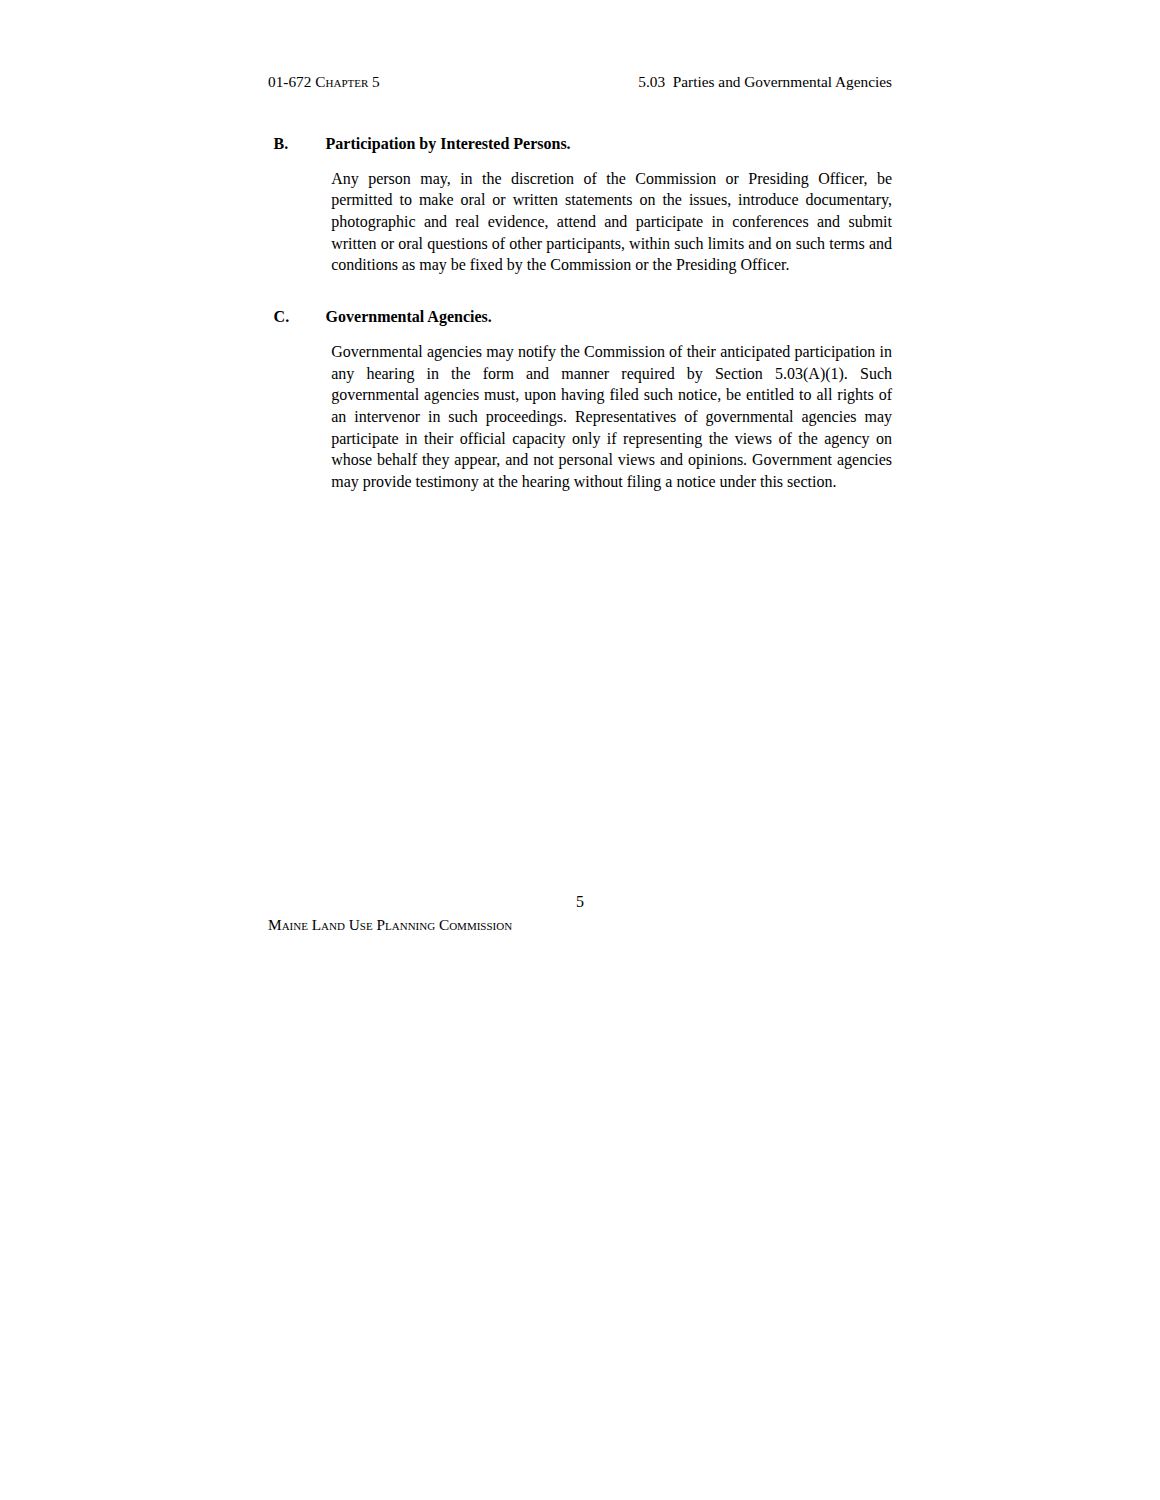01-672 Chapter 5
5.03 Parties and Governmental Agencies
B. Participation by Interested Persons.
Any person may, in the discretion of the Commission or Presiding Officer, be permitted to make oral or written statements on the issues, introduce documentary, photographic and real evidence, attend and participate in conferences and submit written or oral questions of other participants, within such limits and on such terms and conditions as may be fixed by the Commission or the Presiding Officer.
C. Governmental Agencies.
Governmental agencies may notify the Commission of their anticipated participation in any hearing in the form and manner required by Section 5.03(A)(1). Such governmental agencies must, upon having filed such notice, be entitled to all rights of an intervenor in such proceedings. Representatives of governmental agencies may participate in their official capacity only if representing the views of the agency on whose behalf they appear, and not personal views and opinions. Government agencies may provide testimony at the hearing without filing a notice under this section.
5
Maine Land Use Planning Commission